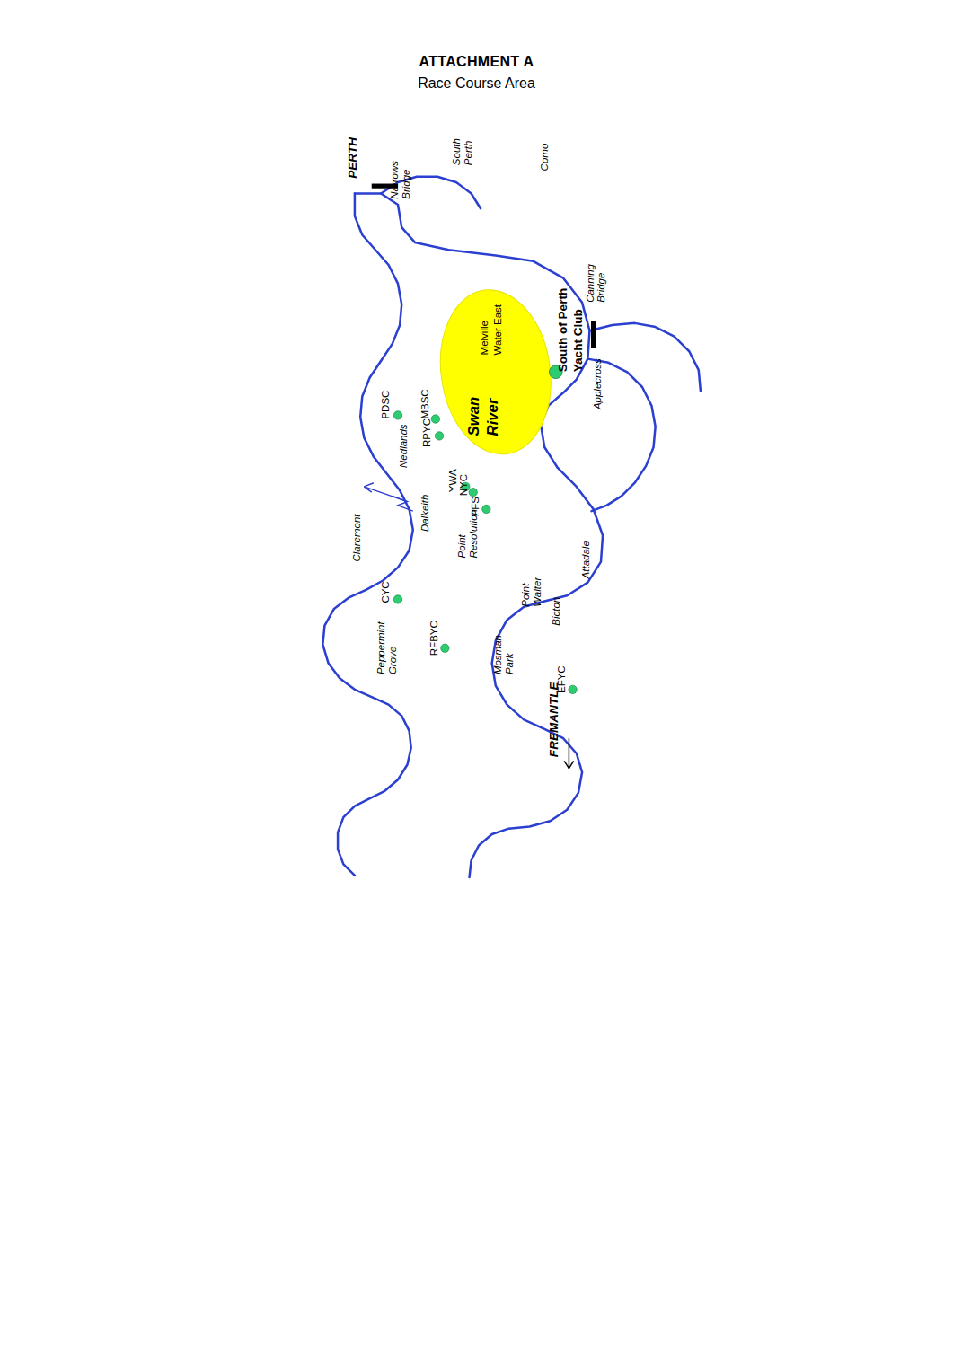ATTACHMENT A
Race Course Area
Race Course Area map of the Swan River Schematic map of the Swan River between Perth and Fremantle showing yacht clubs, bridges and the Melville Water East race course area. PERTH Narrows Bridge South Perth Como Canning Bridge Melville Water East Swan River PDSC MBSC RPYC South of Perth Yacht Club Applecross Nedlands YWA NYC PFS Dalkeith Point Resolution Claremont CYC Attadale Point Walter Bicton RFBYC Mosman Park Peppermint Grove EFYC FREMANTLE